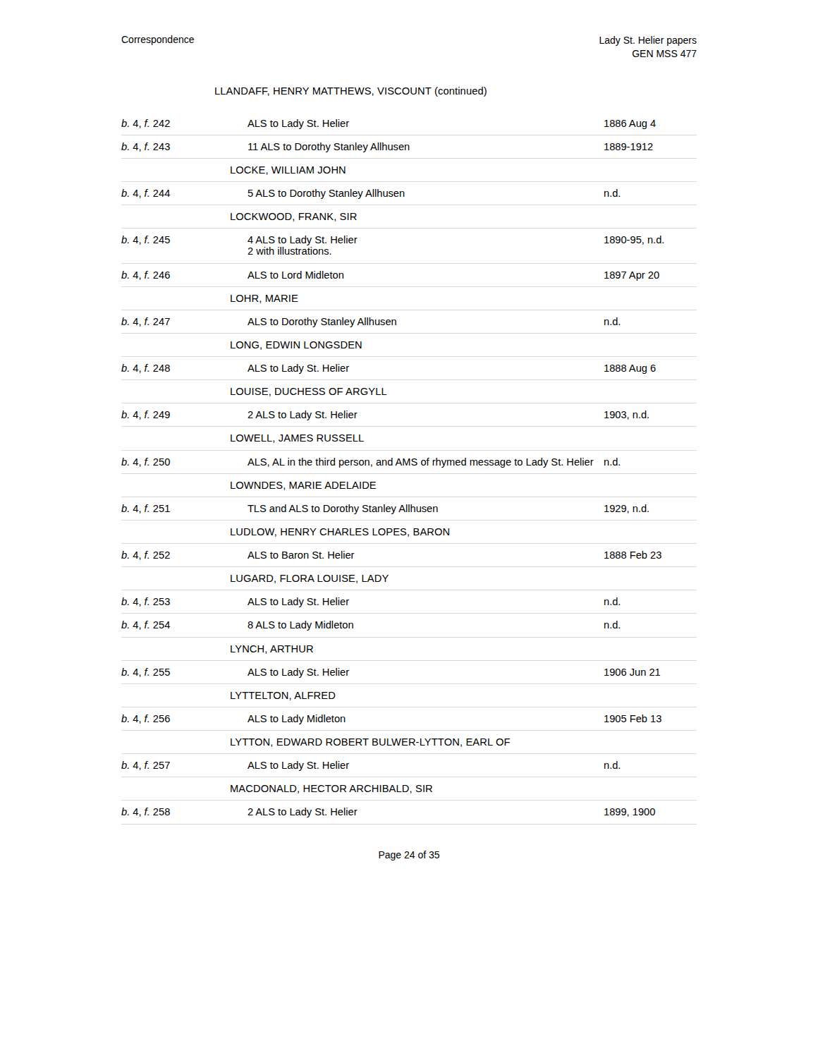Correspondence
Lady St. Helier papers
GEN MSS 477
LLANDAFF, HENRY MATTHEWS, VISCOUNT (continued)
| b. 4, f. 242 | ALS to Lady St. Helier | 1886 Aug 4 |
| b. 4, f. 243 | 11 ALS to Dorothy Stanley Allhusen | 1889-1912 |
| | LOCKE, WILLIAM JOHN | |
| b. 4, f. 244 | 5 ALS to Dorothy Stanley Allhusen | n.d. |
| | LOCKWOOD, FRANK, SIR | |
| b. 4, f. 245 | 4 ALS to Lady St. Helier 2 with illustrations. | 1890-95, n.d. |
| b. 4, f. 246 | ALS to Lord Midleton | 1897 Apr 20 |
| | LOHR, MARIE | |
| b. 4, f. 247 | ALS to Dorothy Stanley Allhusen | n.d. |
| | LONG, EDWIN LONGSDEN | |
| b. 4, f. 248 | ALS to Lady St. Helier | 1888 Aug 6 |
| | LOUISE, DUCHESS OF ARGYLL | |
| b. 4, f. 249 | 2 ALS to Lady St. Helier | 1903, n.d. |
| | LOWELL, JAMES RUSSELL | |
| b. 4, f. 250 | ALS, AL in the third person, and AMS of rhymed message to Lady St. Helier | n.d. |
| | LOWNDES, MARIE ADELAIDE | |
| b. 4, f. 251 | TLS and ALS to Dorothy Stanley Allhusen | 1929, n.d. |
| | LUDLOW, HENRY CHARLES LOPES, BARON | |
| b. 4, f. 252 | ALS to Baron St. Helier | 1888 Feb 23 |
| | LUGARD, FLORA LOUISE, LADY | |
| b. 4, f. 253 | ALS to Lady St. Helier | n.d. |
| b. 4, f. 254 | 8 ALS to Lady Midleton | n.d. |
| | LYNCH, ARTHUR | |
| b. 4, f. 255 | ALS to Lady St. Helier | 1906 Jun 21 |
| | LYTTELTON, ALFRED | |
| b. 4, f. 256 | ALS to Lady Midleton | 1905 Feb 13 |
| | LYTTON, EDWARD ROBERT BULWER-LYTTON, EARL OF | |
| b. 4, f. 257 | ALS to Lady St. Helier | n.d. |
| | MACDONALD, HECTOR ARCHIBALD, SIR | |
| b. 4, f. 258 | 2 ALS to Lady St. Helier | 1899, 1900 |
Page 24 of 35